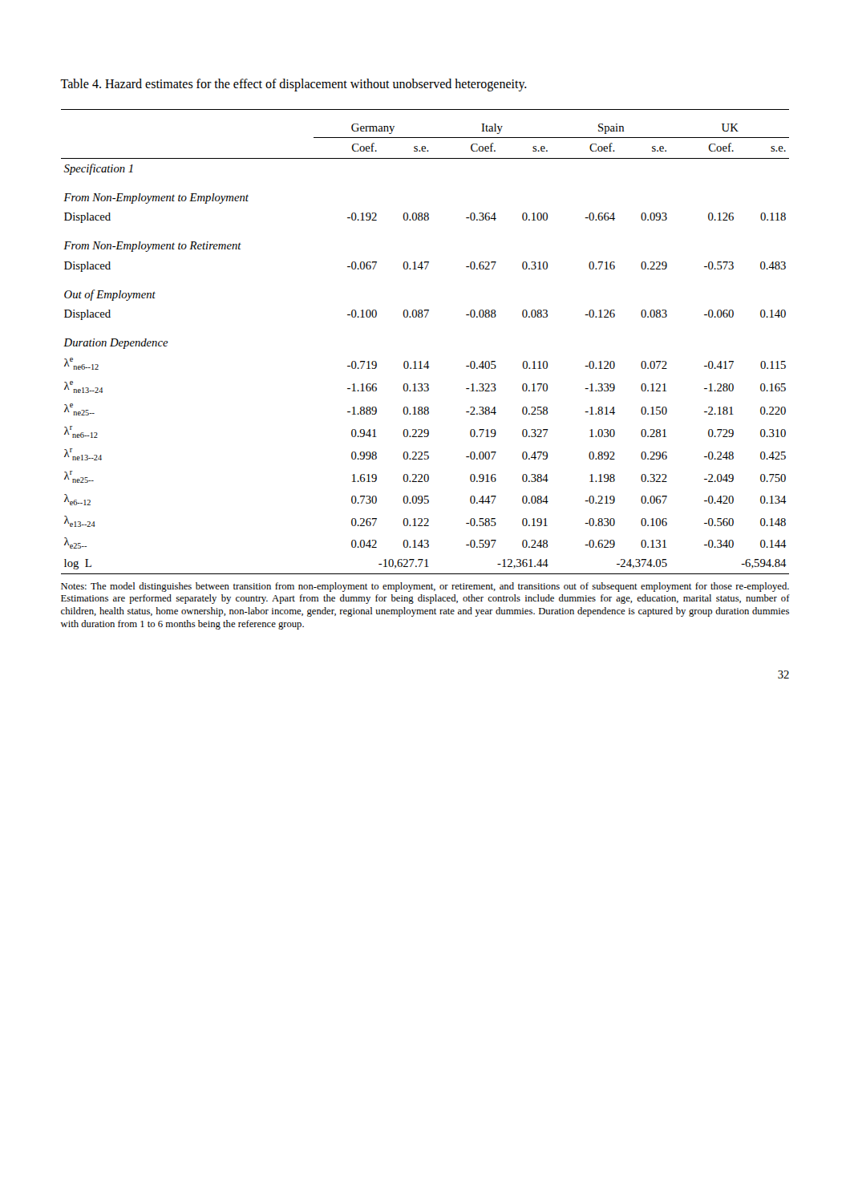Table 4. Hazard estimates for the effect of displacement without unobserved heterogeneity.
| | Germany | Italy | Spain | UK |
| --- | --- | --- | --- | --- |
| | Coef. | s.e. | Coef. | s.e. | Coef. | s.e. | Coef. | s.e. |
| Specification 1 | |
| From Non-Employment to Employment | |
| Displaced | -0.192 | 0.088 | -0.364 | 0.100 | -0.664 | 0.093 | 0.126 | 0.118 |
| From Non-Employment to Retirement | |
| Displaced | -0.067 | 0.147 | -0.627 | 0.310 | 0.716 | 0.229 | -0.573 | 0.483 |
| Out of Employment | |
| Displaced | -0.100 | 0.087 | -0.088 | 0.083 | -0.126 | 0.083 | -0.060 | 0.140 |
| Duration Dependence | |
| λ e ne6--12 | -0.719 | 0.114 | -0.405 | 0.110 | -0.120 | 0.072 | -0.417 | 0.115 |
| λ e ne13--24 | -1.166 | 0.133 | -1.323 | 0.170 | -1.339 | 0.121 | -1.280 | 0.165 |
| λ e ne25-- | -1.889 | 0.188 | -2.384 | 0.258 | -1.814 | 0.150 | -2.181 | 0.220 |
| λ r ne6--12 | 0.941 | 0.229 | 0.719 | 0.327 | 1.030 | 0.281 | 0.729 | 0.310 |
| λ r ne13--24 | 0.998 | 0.225 | -0.007 | 0.479 | 0.892 | 0.296 | -0.248 | 0.425 |
| λ r ne25-- | 1.619 | 0.220 | 0.916 | 0.384 | 1.198 | 0.322 | -2.049 | 0.750 |
| λ e6--12 | 0.730 | 0.095 | 0.447 | 0.084 | -0.219 | 0.067 | -0.420 | 0.134 |
| λ e13--24 | 0.267 | 0.122 | -0.585 | 0.191 | -0.830 | 0.106 | -0.560 | 0.148 |
| λ e25-- | 0.042 | 0.143 | -0.597 | 0.248 | -0.629 | 0.131 | -0.340 | 0.144 |
| log L | -10,627.71 | -12,361.44 | -24,374.05 | -6,594.84 |
Notes: The model distinguishes between transition from non-employment to employment, or retirement, and transitions out of subsequent employment for those re-employed. Estimations are performed separately by country. Apart from the dummy for being displaced, other controls include dummies for age, education, marital status, number of children, health status, home ownership, non-labor income, gender, regional unemployment rate and year dummies. Duration dependence is captured by group duration dummies with duration from 1 to 6 months being the reference group.
32